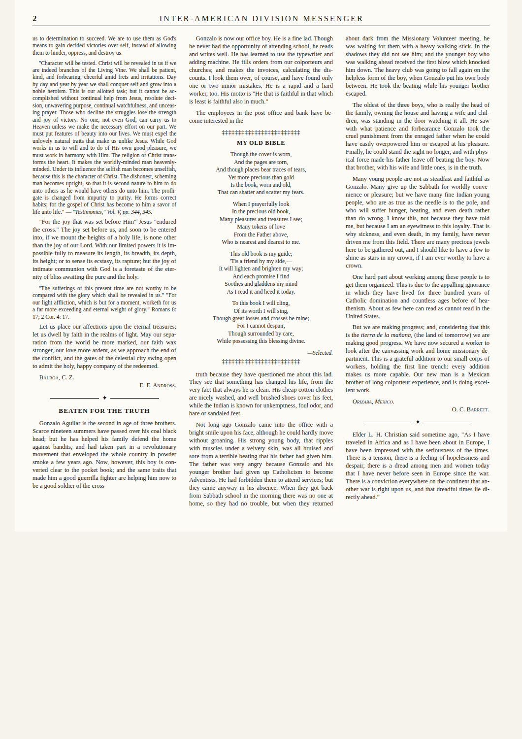2
Inter-American Division Messenger
us to determination to succeed. We are to use them as God's means to gain decided victories over self, instead of allowing them to hinder, oppress, and destroy us.
"Character will be tested. Christ will be revealed in us if we are indeed branches of the Living Vine. We shall be patient, kind, and forbearing, cheerful amid frets and irritations. Day by day and year by year we shall conquer self and grow into a noble heroism. This is our allotted task; but it cannot be accomplished without continual help from Jesus, resolute decision, unwavering purpose, continual watchfulness, and unceasing prayer. Those who decline the struggles lose the strength and joy of victory. No one, not even God, can carry us to Heaven unless we make the necessary effort on our part. We must put features of beauty into our lives. We must expel the unlovely natural traits that make us unlike Jesus. While God works in us to will and to do of His own good pleasure, we must work in harmony with Him. The religion of Christ transforms the heart. It makes the worldly-minded man heavenly-minded. Under its influence the selfish man becomes unselfish, because this is the character of Christ. The dishonest, scheming man becomes upright, so that it is second nature to him to do unto others as he would have others do unto him. The profligate is changed from impurity to purity. He forms correct habits; for the gospel of Christ has become to him a savor of life unto life." — "Testimonies," Vol. V, pp. 344, 345.
"For the joy that was set before Him" Jesus "endured the cross." The joy set before us, and soon to be entered into, if we mount the heights of a holy life, is none other than the joy of our Lord. With our limited powers it is impossible fully to measure its length, its breadth, its depth, its height; or to sense its ecstasy, its rapture; but the joy of intimate communion with God is a foretaste of the eternity of bliss awaiting the pure and the holy.
"The sufferings of this present time are not worthy to be compared with the glory which shall be revealed in us." "For our light affliction, which is but for a moment, worketh for us a far more exceeding and eternal weight of glory." Romans 8: 17; 2 Cor. 4: 17.
Let us place our affections upon the eternal treasures; let us dwell by faith in the realms of light. May our separation from the world be more marked, our faith wax stronger, our love more ardent, as we approach the end of the conflict, and the gates of the celestial city swing open to admit the holy, happy company of the redeemed.
Balboa, C. Z. E. E. Andross.
✦
Beaten for the Truth
Gonzalo Aguilar is the second in age of three brothers. Scarce nineteen summers have passed over his coal black head; but he has helped his family defend the home against bandits, and had taken part in a revolutionary movement that enveloped the whole country in powder smoke a few years ago. Now, however, this boy is converted clear to the pocket book; and the same traits that made him a good guerrilla fighter are helping him now to be a good soldier of the cross
Gonzalo is now our office boy. He is a fine lad. Though he never had the opportunity of attending school, he reads and writes well. He has learned to use the typewriter and adding machine. He fills orders from our colporteurs and churches; and makes the invoices, calculating the discounts. I look them over, of course, and have found only one or two minor mistakes. He is a rapid and a hard worker, too. His motto is "He that is faithful in that which is least is faithful also in much."
The employees in the post office and bank have become interested in the
‡‡‡‡‡‡‡‡‡‡‡‡‡‡‡‡‡‡‡‡‡‡‡‡
My Old Bible
Though the cover is worn,
And the pages are torn,
And though places bear traces of tears,
Yet more precious than gold
Is the book, worn and old,
That can shatter and scatter my fears.
When I prayerfully look
In the precious old book,
Many pleasures and treasures I see;
Many tokens of love
From the Father above,
Who is nearest and dearest to me.
This old book is my guide;
'Tis a friend by my side,—
It will lighten and brighten my way;
And each promise I find
Soothes and gladdens my mind
As I read it and heed it today.
To this book I will cling,
Of its worth I will sing,
Though great losses and crosses be mine;
For I cannot despair,
Though surrounded by care,
While possessing this blessing divine.
—Selected.
‡‡‡‡‡‡‡‡‡‡‡‡‡‡‡‡‡‡‡‡‡‡‡‡
truth because they have questioned me about this lad. They see that something has changed his life, from the very fact that always he is clean. His cheap cotton clothes are nicely washed, and well brushed shoes cover his feet, while the Indian is known for unkemptness, foul odor, and bare or sandaled feet.
Not long ago Gonzalo came into the office with a bright smile upon his face, although he could hardly move without groaning. His strong young body, that ripples with muscles under a velvety skin, was all bruised and sore from a terrible beating that his father had given him. The father was very angry because Gonzalo and his younger brother had given up Catholicism to become Adventists. He had forbidden them to attend services; but they came anyway in his absence. When they got back from Sabbath school in the morning there was no one at home, so they had no trouble, but when they returned about dark from the Missionary Volunteer meeting, he was waiting for them with a heavy walking stick. In the shadows they did not see him; and the younger boy who was walking ahead received the first blow which knocked him down. The heavy club was going to fall again on the helpless form of the boy, when Gonzalo put his own body between. He took the beating while his younger brother escaped.
The oldest of the three boys, who is really the head of the family, owning the house and having a wife and children, was standing in the door watching it all. He saw with what patience and forbearance Gonzalo took the cruel punishment from the enraged father when he could have easily overpowered him or escaped at his pleasure. Finally, he could stand the sight no longer, and with physical force made his father leave off beating the boy. Now that brother, with his wife and little ones, is in the truth.
Many young people are not as steadfast and faithful as Gonzalo. Many give up the Sabbath for worldly convenience or pleasure; but we have many fine Indian young people, who are as true as the needle is to the pole, and who will suffer hunger, beating, and even death rather than do wrong. I know this, not because they have told me, but because I am an eyewitness to this loyalty. That is why sickness, and even death, in my family, have never driven me from this field. There are many precious jewels here to be gathered out, and I should like to have a few to shine as stars in my crown, if I am ever worthy to have a crown.
One hard part about working among these people is to get them organized. This is due to the appalling ignorance in which they have lived for three hundred years of Catholic domination and countless ages before of heathenism. About as few here can read as cannot read in the United States.
But we are making progress; and, considering that this is the tierra de la mañana, (the land of tomorrow) we are making good progress. We have now secured a worker to look after the canvassing work and home missionary department. This is a grateful addition to our small corps of workers, holding the first line trench: every addition makes us more capable. Our new man is a Mexican brother of long colporteur experience, and is doing excellent work.
Orizaba, Mexico. O. C. Barrett.
✦
Elder L. H. Christian said sometime ago, "As I have traveled in Africa and as I have been about in Europe, I have been impressed with the seriousness of the times. There is a tension, there is a feeling of hopelessness and despair, there is a dread among men and women today that I have never before seen in Europe since the war. There is a conviction everywhere on the continent that another war is right upon us, and that dreadful times lie directly ahead."